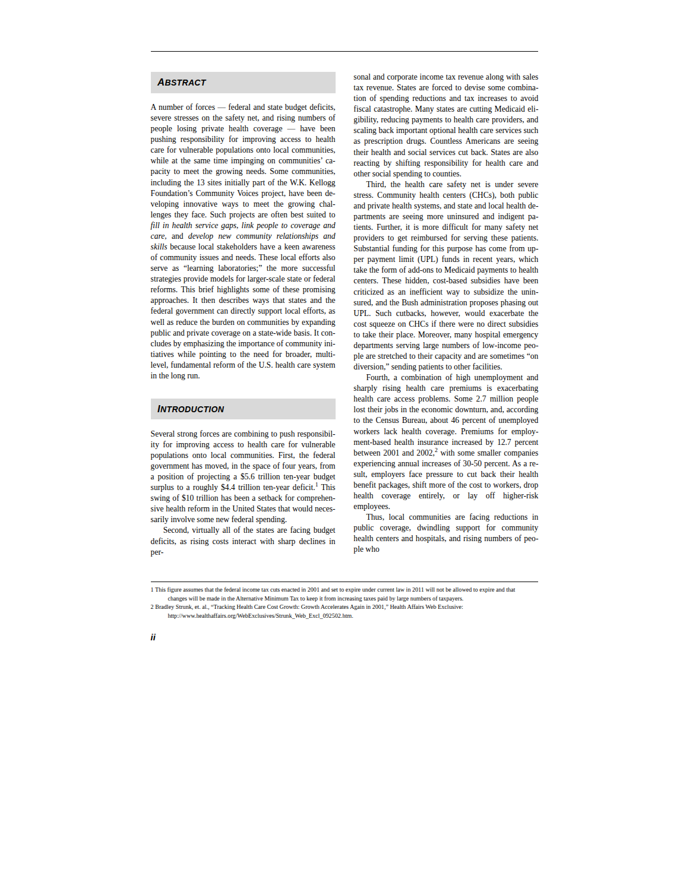ABSTRACT
A number of forces — federal and state budget deficits, severe stresses on the safety net, and rising numbers of people losing private health coverage — have been pushing responsibility for improving access to health care for vulnerable populations onto local communities, while at the same time impinging on communities’ capacity to meet the growing needs. Some communities, including the 13 sites initially part of the W.K. Kellogg Foundation’s Community Voices project, have been developing innovative ways to meet the growing challenges they face. Such projects are often best suited to fill in health service gaps, link people to coverage and care, and develop new community relationships and skills because local stakeholders have a keen awareness of community issues and needs. These local efforts also serve as “learning laboratories;” the more successful strategies provide models for larger-scale state or federal reforms. This brief highlights some of these promising approaches. It then describes ways that states and the federal government can directly support local efforts, as well as reduce the burden on communities by expanding public and private coverage on a state-wide basis. It concludes by emphasizing the importance of community initiatives while pointing to the need for broader, multi-level, fundamental reform of the U.S. health care system in the long run.
INTRODUCTION
Several strong forces are combining to push responsibility for improving access to health care for vulnerable populations onto local communities. First, the federal government has moved, in the space of four years, from a position of projecting a $5.6 trillion ten-year budget surplus to a roughly $4.4 trillion ten-year deficit.1 This swing of $10 trillion has been a setback for comprehensive health reform in the United States that would necessarily involve some new federal spending.
Second, virtually all of the states are facing budget deficits, as rising costs interact with sharp declines in per-
sonal and corporate income tax revenue along with sales tax revenue. States are forced to devise some combination of spending reductions and tax increases to avoid fiscal catastrophe. Many states are cutting Medicaid eligibility, reducing payments to health care providers, and scaling back important optional health care services such as prescription drugs. Countless Americans are seeing their health and social services cut back. States are also reacting by shifting responsibility for health care and other social spending to counties.
Third, the health care safety net is under severe stress. Community health centers (CHCs), both public and private health systems, and state and local health departments are seeing more uninsured and indigent patients. Further, it is more difficult for many safety net providers to get reimbursed for serving these patients. Substantial funding for this purpose has come from upper payment limit (UPL) funds in recent years, which take the form of add-ons to Medicaid payments to health centers. These hidden, cost-based subsidies have been criticized as an inefficient way to subsidize the uninsured, and the Bush administration proposes phasing out UPL. Such cutbacks, however, would exacerbate the cost squeeze on CHCs if there were no direct subsidies to take their place. Moreover, many hospital emergency departments serving large numbers of low-income people are stretched to their capacity and are sometimes “on diversion,” sending patients to other facilities.
Fourth, a combination of high unemployment and sharply rising health care premiums is exacerbating health care access problems. Some 2.7 million people lost their jobs in the economic downturn, and, according to the Census Bureau, about 46 percent of unemployed workers lack health coverage. Premiums for employment-based health insurance increased by 12.7 percent between 2001 and 2002,2 with some smaller companies experiencing annual increases of 30-50 percent. As a result, employers face pressure to cut back their health benefit packages, shift more of the cost to workers, drop health coverage entirely, or lay off higher-risk employees.
Thus, local communities are facing reductions in public coverage, dwindling support for community health centers and hospitals, and rising numbers of people who
1 This figure assumes that the federal income tax cuts enacted in 2001 and set to expire under current law in 2011 will not be allowed to expire and that
changes will be made in the Alternative Minimum Tax to keep it from increasing taxes paid by large numbers of taxpayers.
2 Bradley Strunk, et. al., “Tracking Health Care Cost Growth: Growth Accelerates Again in 2001,” Health Affairs Web Exclusive:
http://www.healthaffairs.org/WebExclusives/Strunk_Web_Excl_092502.htm.
ii